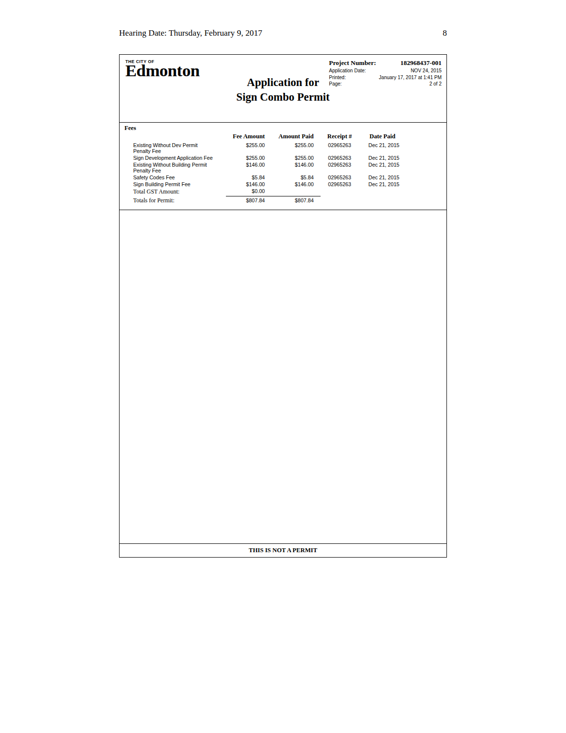Hearing Date: Thursday, February 9, 2017
8
THE CITY OFEdmonton
| Project Number: | 182968437-001 |
| Application Date: | NOV 24, 2015 |
| Printed: | January 17, 2017 at 1:41 PM |
| Page: | 2 of 2 |
Application for
Sign Combo Permit
Fees
| | Fee Amount | Amount Paid | Receipt # | Date Paid |
| --- | --- | --- | --- | --- |
| Existing Without Dev Permit Penalty Fee | $255.00 | $255.00 | 02965263 | Dec 21, 2015 |
| Sign Development Application Fee | $255.00 | $255.00 | 02965263 | Dec 21, 2015 |
| Existing Without Building Permit Penalty Fee | $146.00 | $146.00 | 02965263 | Dec 21, 2015 |
| Safety Codes Fee | $5.84 | $5.84 | 02965263 | Dec 21, 2015 |
| Sign Building Permit Fee | $146.00 | $146.00 | 02965263 | Dec 21, 2015 |
| Total GST Amount: | $0.00 | | | |
| Totals for Permit: | $807.84 | $807.84 | | |
THIS IS NOT A PERMIT